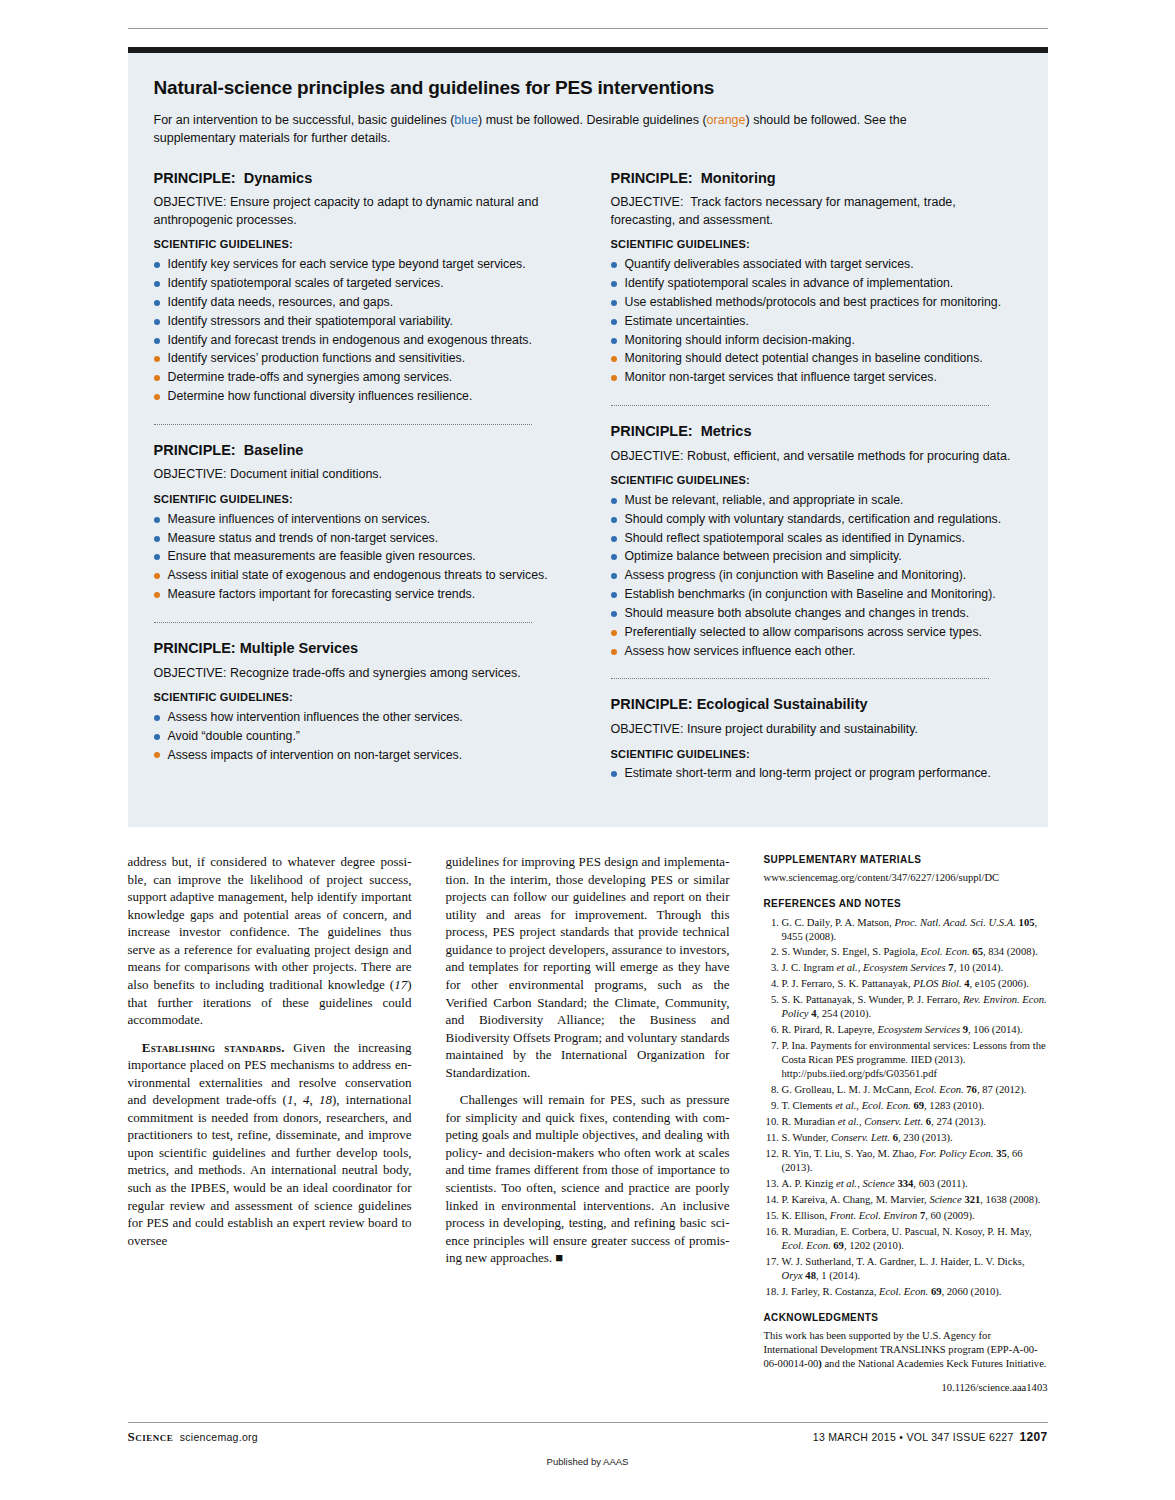Natural-science principles and guidelines for PES interventions
For an intervention to be successful, basic guidelines (blue) must be followed. Desirable guidelines (orange) should be followed. See the supplementary materials for further details.
PRINCIPLE: Dynamics
OBJECTIVE: Ensure project capacity to adapt to dynamic natural and anthropogenic processes.
SCIENTIFIC GUIDELINES:
Identify key services for each service type beyond target services.
Identify spatiotemporal scales of targeted services.
Identify data needs, resources, and gaps.
Identify stressors and their spatiotemporal variability.
Identify and forecast trends in endogenous and exogenous threats.
Identify services’ production functions and sensitivities.
Determine trade-offs and synergies among services.
Determine how functional diversity influences resilience.
PRINCIPLE: Baseline
OBJECTIVE: Document initial conditions.
SCIENTIFIC GUIDELINES:
Measure influences of interventions on services.
Measure status and trends of non-target services.
Ensure that measurements are feasible given resources.
Assess initial state of exogenous and endogenous threats to services.
Measure factors important for forecasting service trends.
PRINCIPLE: Multiple Services
OBJECTIVE: Recognize trade-offs and synergies among services.
SCIENTIFIC GUIDELINES:
Assess how intervention influences the other services.
Avoid “double counting.”
Assess impacts of intervention on non-target services.
PRINCIPLE: Monitoring
OBJECTIVE: Track factors necessary for management, trade, forecasting, and assessment.
SCIENTIFIC GUIDELINES:
Quantify deliverables associated with target services.
Identify spatiotemporal scales in advance of implementation.
Use established methods/protocols and best practices for monitoring.
Estimate uncertainties.
Monitoring should inform decision-making.
Monitoring should detect potential changes in baseline conditions.
Monitor non-target services that influence target services.
PRINCIPLE: Metrics
OBJECTIVE: Robust, efficient, and versatile methods for procuring data.
SCIENTIFIC GUIDELINES:
Must be relevant, reliable, and appropriate in scale.
Should comply with voluntary standards, certification and regulations.
Should reflect spatiotemporal scales as identified in Dynamics.
Optimize balance between precision and simplicity.
Assess progress (in conjunction with Baseline and Monitoring).
Establish benchmarks (in conjunction with Baseline and Monitoring).
Should measure both absolute changes and changes in trends.
Preferentially selected to allow comparisons across service types.
Assess how services influence each other.
PRINCIPLE: Ecological Sustainability
OBJECTIVE: Insure project durability and sustainability.
SCIENTIFIC GUIDELINES:
Estimate short-term and long-term project or program performance.
address but, if considered to whatever degree possible, can improve the likelihood of project success, support adaptive management, help identify important knowledge gaps and potential areas of concern, and increase investor confidence. The guidelines thus serve as a reference for evaluating project design and means for comparisons with other projects. There are also benefits to including traditional knowledge (17) that further iterations of these guidelines could accommodate.
Establishing standards. Given the increasing importance placed on PES mechanisms to address environmental externalities and resolve conservation and development trade-offs (1, 4, 18), international commitment is needed from donors, researchers, and practitioners to test, refine, disseminate, and improve upon scientific guidelines and further develop tools, metrics, and methods. An international neutral body, such as the IPBES, would be an ideal coordinator for regular review and assessment of science guidelines for PES and could establish an expert review board to oversee
guidelines for improving PES design and implementation. In the interim, those developing PES or similar projects can follow our guidelines and report on their utility and areas for improvement. Through this process, PES project standards that provide technical guidance to project developers, assurance to investors, and templates for reporting will emerge as they have for other environmental programs, such as the Verified Carbon Standard; the Climate, Community, and Biodiversity Alliance; the Business and Biodiversity Offsets Program; and voluntary standards maintained by the International Organization for Standardization.
Challenges will remain for PES, such as pressure for simplicity and quick fixes, contending with competing goals and multiple objectives, and dealing with policy- and decision-makers who often work at scales and time frames different from those of importance to scientists. Too often, science and practice are poorly linked in environmental interventions. An inclusive process in developing, testing, and refining basic science principles will ensure greater success of promising new approaches. ■
SUPPLEMENTARY MATERIALS
www.sciencemag.org/content/347/6227/1206/suppl/DC
REFERENCES AND NOTES
G. C. Daily, P. A. Matson, Proc. Natl. Acad. Sci. U.S.A. 105, 9455 (2008).
S. Wunder, S. Engel, S. Pagiola, Ecol. Econ. 65, 834 (2008).
J. C. Ingram et al., Ecosystem Services 7, 10 (2014).
P. J. Ferraro, S. K. Pattanayak, PLOS Biol. 4, e105 (2006).
S. K. Pattanayak, S. Wunder, P. J. Ferraro, Rev. Environ. Econ. Policy 4, 254 (2010).
R. Pirard, R. Lapeyre, Ecosystem Services 9, 106 (2014).
P. Ina. Payments for environmental services: Lessons from the Costa Rican PES programme. IIED (2013). http://pubs.iied.org/pdfs/G03561.pdf
G. Grolleau, L. M. J. McCann, Ecol. Econ. 76, 87 (2012).
T. Clements et al., Ecol. Econ. 69, 1283 (2010).
R. Muradian et al., Conserv. Lett. 6, 274 (2013).
S. Wunder, Conserv. Lett. 6, 230 (2013).
R. Yin, T. Liu, S. Yao, M. Zhao, For. Policy Econ. 35, 66 (2013).
A. P. Kinzig et al., Science 334, 603 (2011).
P. Kareiva, A. Chang, M. Marvier, Science 321, 1638 (2008).
K. Ellison, Front. Ecol. Environ 7, 60 (2009).
R. Muradian, E. Corbera, U. Pascual, N. Kosoy, P. H. May, Ecol. Econ. 69, 1202 (2010).
W. J. Sutherland, T. A. Gardner, L. J. Haider, L. V. Dicks, Oryx 48, 1 (2014).
J. Farley, R. Costanza, Ecol. Econ. 69, 2060 (2010).
ACKNOWLEDGMENTS
This work has been supported by the U.S. Agency for International Development TRANSLINKS program (EPP-A-00-06-00014-00) and the National Academies Keck Futures Initiative.
10.1126/science.aaa1403
Science sciencemag.org
13 MARCH 2015 • VOL 347 ISSUE 62271207
Published by AAAS